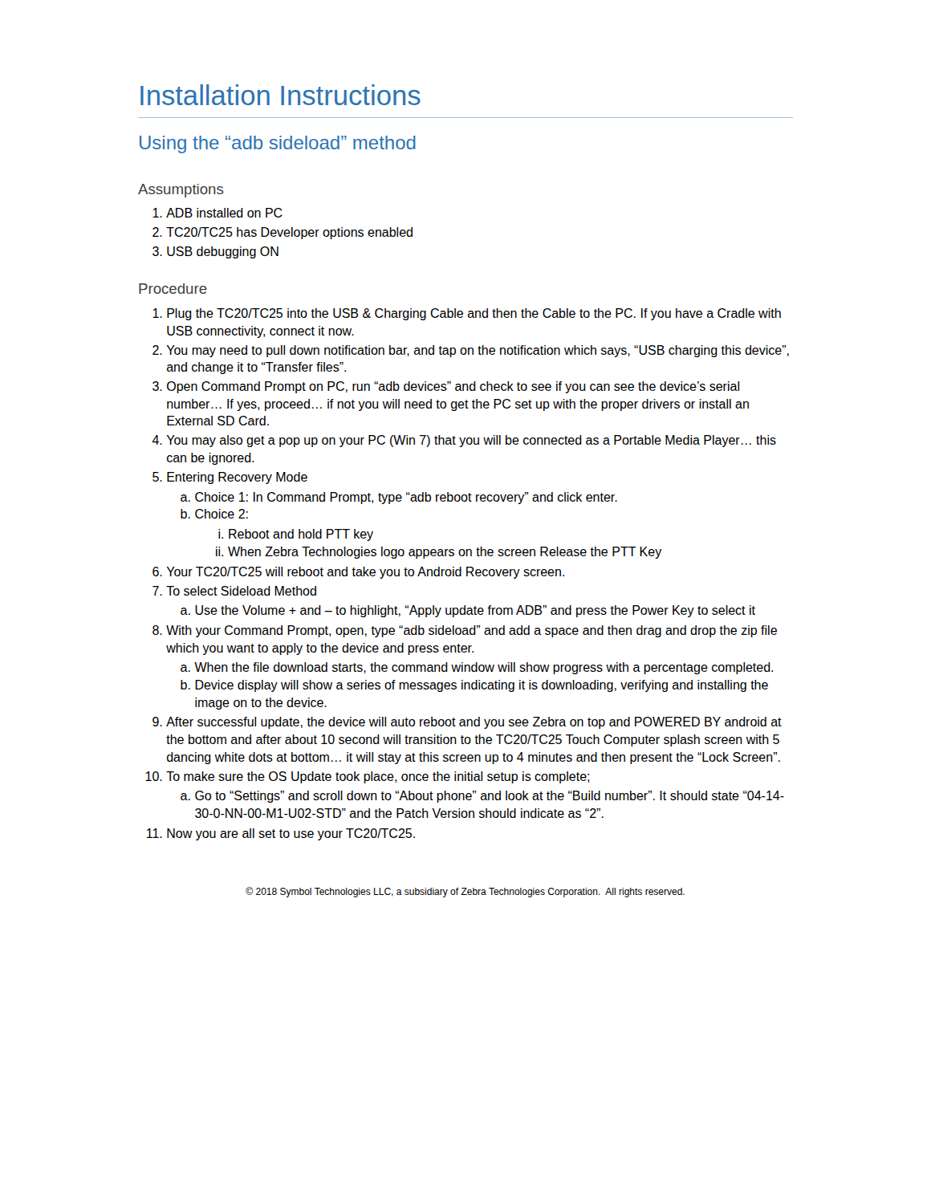Installation Instructions
Using the “adb sideload” method
Assumptions
ADB installed on PC
TC20/TC25 has Developer options enabled
USB debugging ON
Procedure
Plug the TC20/TC25 into the USB & Charging Cable and then the Cable to the PC. If you have a Cradle with USB connectivity, connect it now.
You may need to pull down notification bar, and tap on the notification which says, “USB charging this device”, and change it to “Transfer files”.
Open Command Prompt on PC, run “adb devices” and check to see if you can see the device’s serial number… If yes, proceed… if not you will need to get the PC set up with the proper drivers or install an External SD Card.
You may also get a pop up on your PC (Win 7) that you will be connected as a Portable Media Player… this can be ignored.
Entering Recovery Mode
Choice 1: In Command Prompt, type “adb reboot recovery” and click enter.
Choice 2:
Reboot and hold PTT key
When Zebra Technologies logo appears on the screen Release the PTT Key
Your TC20/TC25 will reboot and take you to Android Recovery screen.
To select Sideload Method
Use the Volume + and – to highlight, “Apply update from ADB” and press the Power Key to select it
With your Command Prompt, open, type “adb sideload” and add a space and then drag and drop the zip file which you want to apply to the device and press enter.
When the file download starts, the command window will show progress with a percentage completed.
Device display will show a series of messages indicating it is downloading, verifying and installing the image on to the device.
After successful update, the device will auto reboot and you see Zebra on top and POWERED BY android at the bottom and after about 10 second will transition to the TC20/TC25 Touch Computer splash screen with 5 dancing white dots at bottom… it will stay at this screen up to 4 minutes and then present the “Lock Screen”.
To make sure the OS Update took place, once the initial setup is complete;
Go to “Settings” and scroll down to “About phone” and look at the “Build number”. It should state “04-14-30-0-NN-00-M1-U02-STD” and the Patch Version should indicate as “2”.
Now you are all set to use your TC20/TC25.
© 2018 Symbol Technologies LLC, a subsidiary of Zebra Technologies Corporation. All rights reserved.